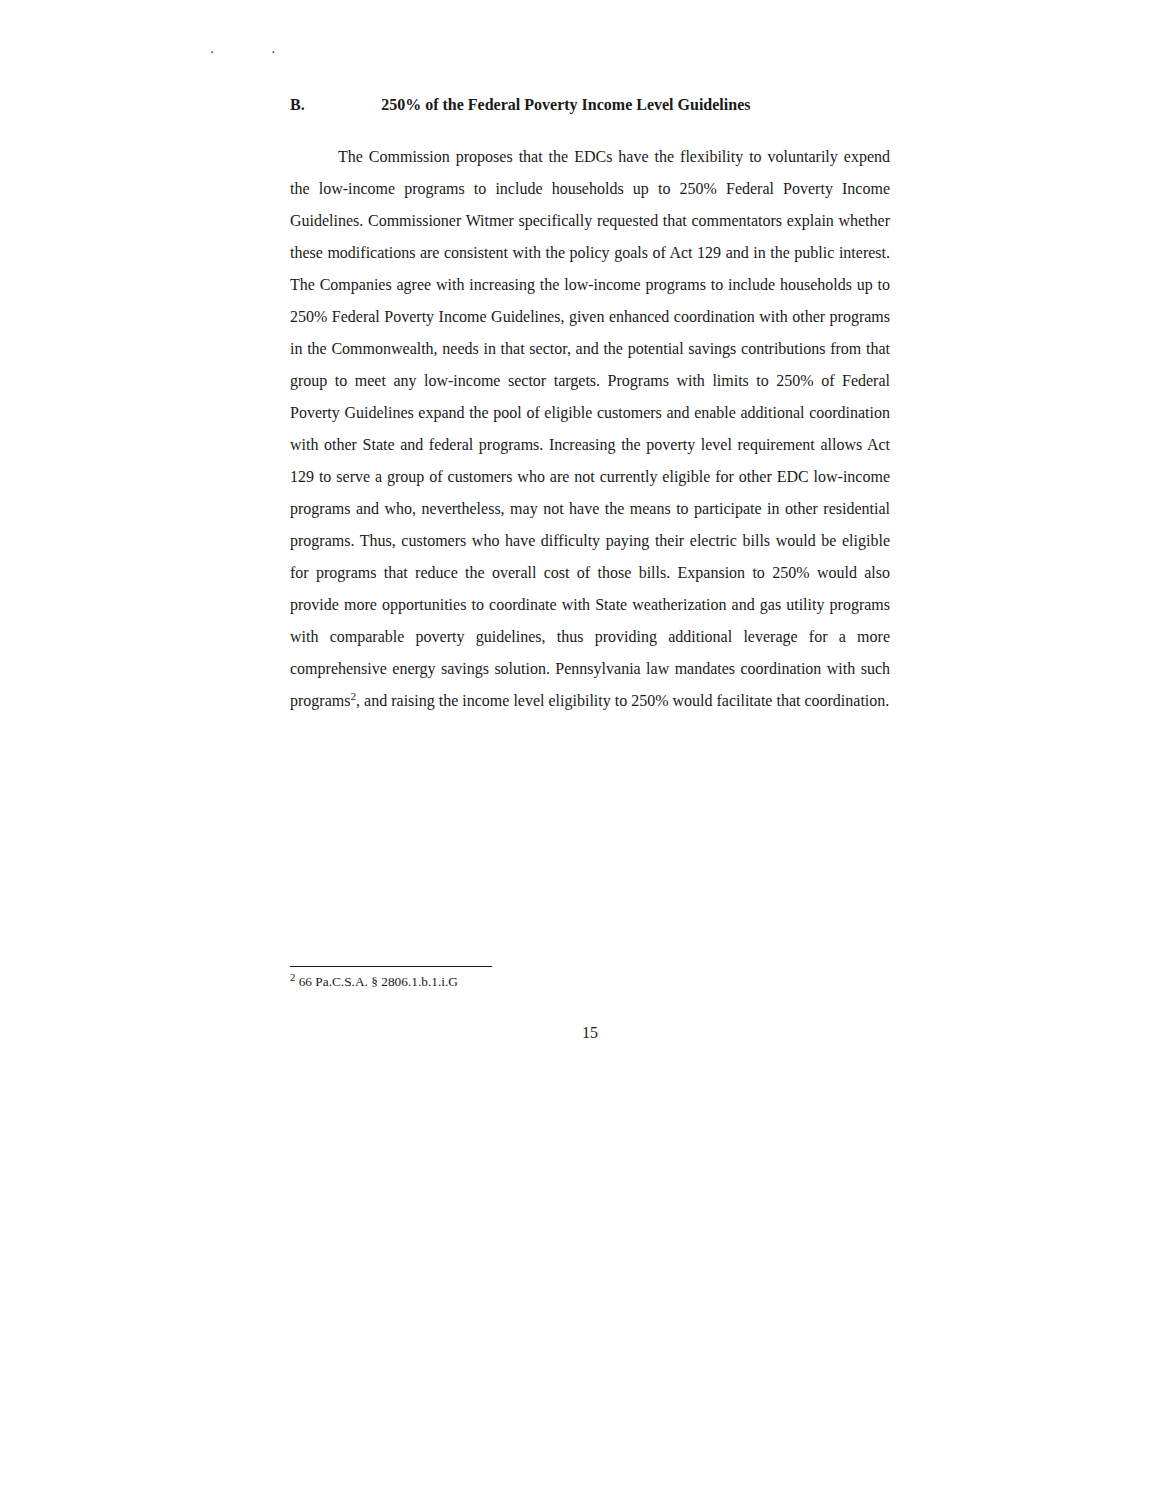. .
B. 250% of the Federal Poverty Income Level Guidelines
The Commission proposes that the EDCs have the flexibility to voluntarily expend the low-income programs to include households up to 250% Federal Poverty Income Guidelines. Commissioner Witmer specifically requested that commentators explain whether these modifications are consistent with the policy goals of Act 129 and in the public interest. The Companies agree with increasing the low-income programs to include households up to 250% Federal Poverty Income Guidelines, given enhanced coordination with other programs in the Commonwealth, needs in that sector, and the potential savings contributions from that group to meet any low-income sector targets. Programs with limits to 250% of Federal Poverty Guidelines expand the pool of eligible customers and enable additional coordination with other State and federal programs. Increasing the poverty level requirement allows Act 129 to serve a group of customers who are not currently eligible for other EDC low-income programs and who, nevertheless, may not have the means to participate in other residential programs. Thus, customers who have difficulty paying their electric bills would be eligible for programs that reduce the overall cost of those bills. Expansion to 250% would also provide more opportunities to coordinate with State weatherization and gas utility programs with comparable poverty guidelines, thus providing additional leverage for a more comprehensive energy savings solution. Pennsylvania law mandates coordination with such programs2, and raising the income level eligibility to 250% would facilitate that coordination.
2 66 Pa.C.S.A. § 2806.1.b.1.i.G
15